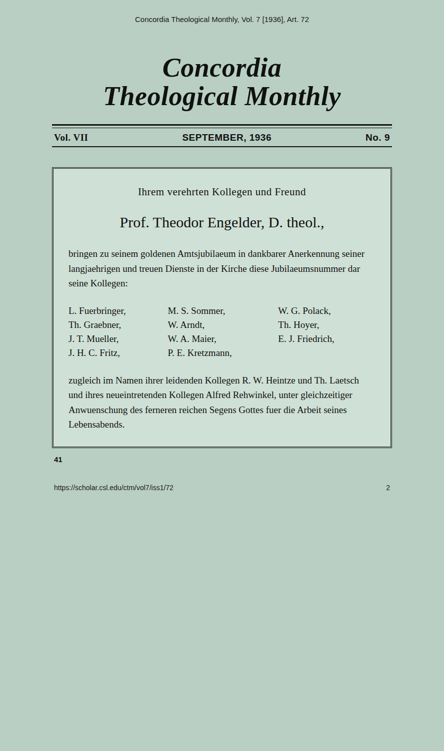Concordia Theological Monthly, Vol. 7 [1936], Art. 72
Concordia
Theological Monthly
Vol. VII SEPTEMBER, 1936 No. 9
Ihrem verehrten Kollegen und Freund
Prof. Theodor Engelder, D. theol.,
bringen zu seinem goldenen Amtsjubilaeum in dankbarer Anerkennung seiner langjaehrigen und treuen Dienste in der Kirche diese Jubilaeumsnummer dar seine Kollegen:
| L. Fuerbringer, | M. S. Sommer, | W. G. Polack, |
| Th. Graebner, | W. Arndt, | Th. Hoyer, |
| J. T. Mueller, | W. A. Maier, | E. J. Friedrich, |
| J. H. C. Fritz, | P. E. Kretzmann, | |
zugleich im Namen ihrer leidenden Kollegen R. W. Heintze und Th. Laetsch und ihres neueintretenden Kollegen Alfred Rehwinkel, unter gleichzeitiger Anwuenschung des ferneren reichen Segens Gottes fuer die Arbeit seines Lebensabends.
41
https://scholar.csl.edu/ctm/vol7/iss1/72 2